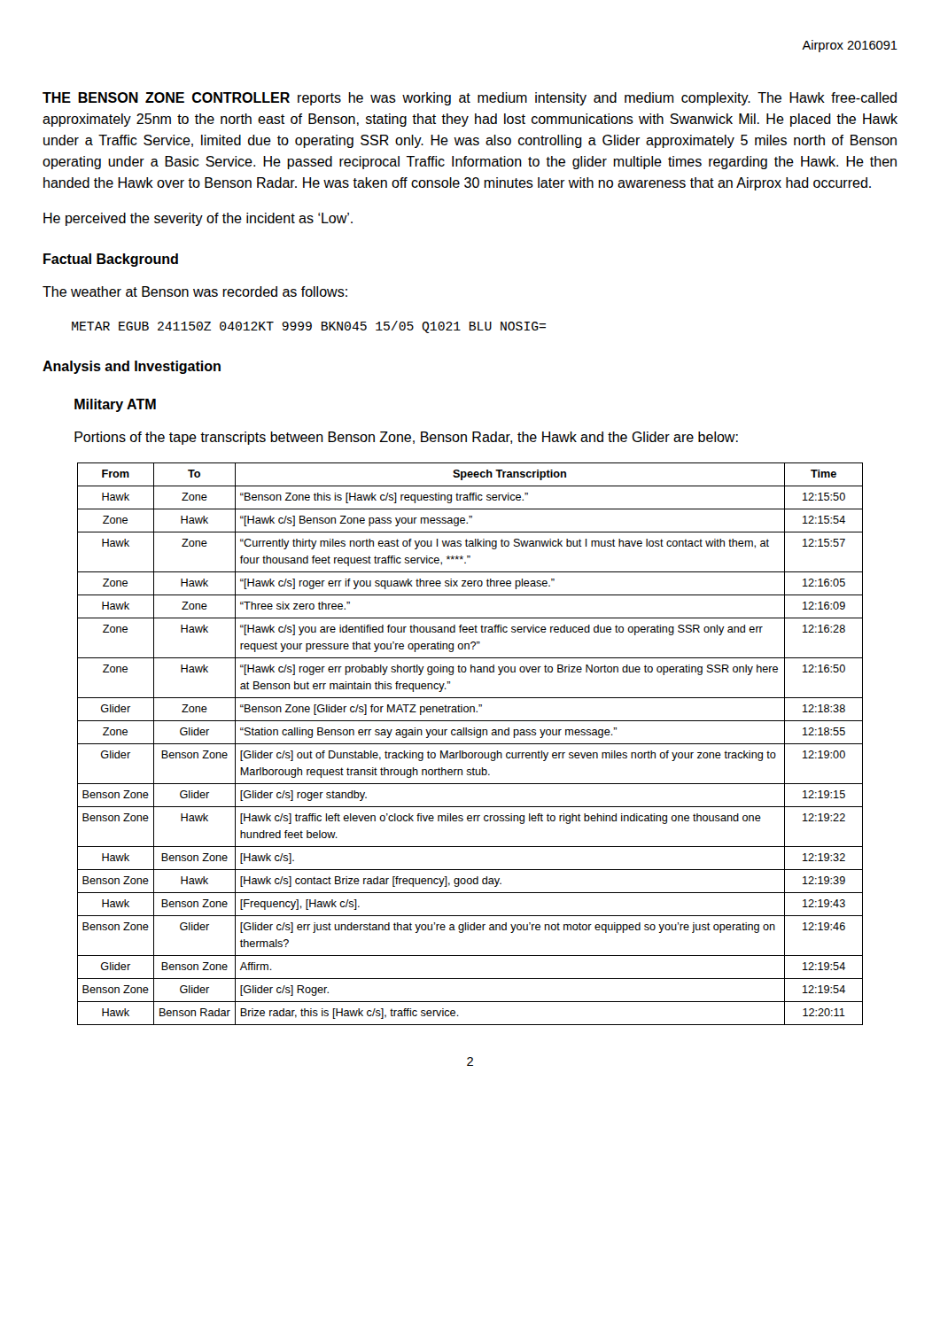Airprox 2016091
THE BENSON ZONE CONTROLLER reports he was working at medium intensity and medium complexity. The Hawk free-called approximately 25nm to the north east of Benson, stating that they had lost communications with Swanwick Mil. He placed the Hawk under a Traffic Service, limited due to operating SSR only. He was also controlling a Glider approximately 5 miles north of Benson operating under a Basic Service. He passed reciprocal Traffic Information to the glider multiple times regarding the Hawk. He then handed the Hawk over to Benson Radar. He was taken off console 30 minutes later with no awareness that an Airprox had occurred.
He perceived the severity of the incident as ‘Low’.
Factual Background
The weather at Benson was recorded as follows:
METAR EGUB 241150Z 04012KT 9999 BKN045 15/05 Q1021 BLU NOSIG=
Analysis and Investigation
Military ATM
Portions of the tape transcripts between Benson Zone, Benson Radar, the Hawk and the Glider are below:
| From | To | Speech Transcription | Time |
| --- | --- | --- | --- |
| Hawk | Zone | “Benson Zone this is [Hawk c/s] requesting traffic service.” | 12:15:50 |
| Zone | Hawk | “[Hawk c/s] Benson Zone pass your message.” | 12:15:54 |
| Hawk | Zone | “Currently thirty miles north east of you I was talking to Swanwick but I must have lost contact with them, at four thousand feet request traffic service, ****.” | 12:15:57 |
| Zone | Hawk | “[Hawk c/s] roger err if you squawk three six zero three please.” | 12:16:05 |
| Hawk | Zone | “Three six zero three.” | 12:16:09 |
| Zone | Hawk | “[Hawk c/s] you are identified four thousand feet traffic service reduced due to operating SSR only and err request your pressure that you’re operating on?” | 12:16:28 |
| Zone | Hawk | “[Hawk c/s] roger err probably shortly going to hand you over to Brize Norton due to operating SSR only here at Benson but err maintain this frequency.” | 12:16:50 |
| Glider | Zone | “Benson Zone [Glider c/s] for MATZ penetration.” | 12:18:38 |
| Zone | Glider | “Station calling Benson err say again your callsign and pass your message.” | 12:18:55 |
| Glider | Benson Zone | [Glider c/s] out of Dunstable, tracking to Marlborough currently err seven miles north of your zone tracking to Marlborough request transit through northern stub. | 12:19:00 |
| Benson Zone | Glider | [Glider c/s] roger standby. | 12:19:15 |
| Benson Zone | Hawk | [Hawk c/s] traffic left eleven o’clock five miles err crossing left to right behind indicating one thousand one hundred feet below. | 12:19:22 |
| Hawk | Benson Zone | [Hawk c/s]. | 12:19:32 |
| Benson Zone | Hawk | [Hawk c/s] contact Brize radar [frequency], good day. | 12:19:39 |
| Hawk | Benson Zone | [Frequency], [Hawk c/s]. | 12:19:43 |
| Benson Zone | Glider | [Glider c/s] err just understand that you’re a glider and you’re not motor equipped so you’re just operating on thermals? | 12:19:46 |
| Glider | Benson Zone | Affirm. | 12:19:54 |
| Benson Zone | Glider | [Glider c/s] Roger. | 12:19:54 |
| Hawk | Benson Radar | Brize radar, this is [Hawk c/s], traffic service. | 12:20:11 |
2